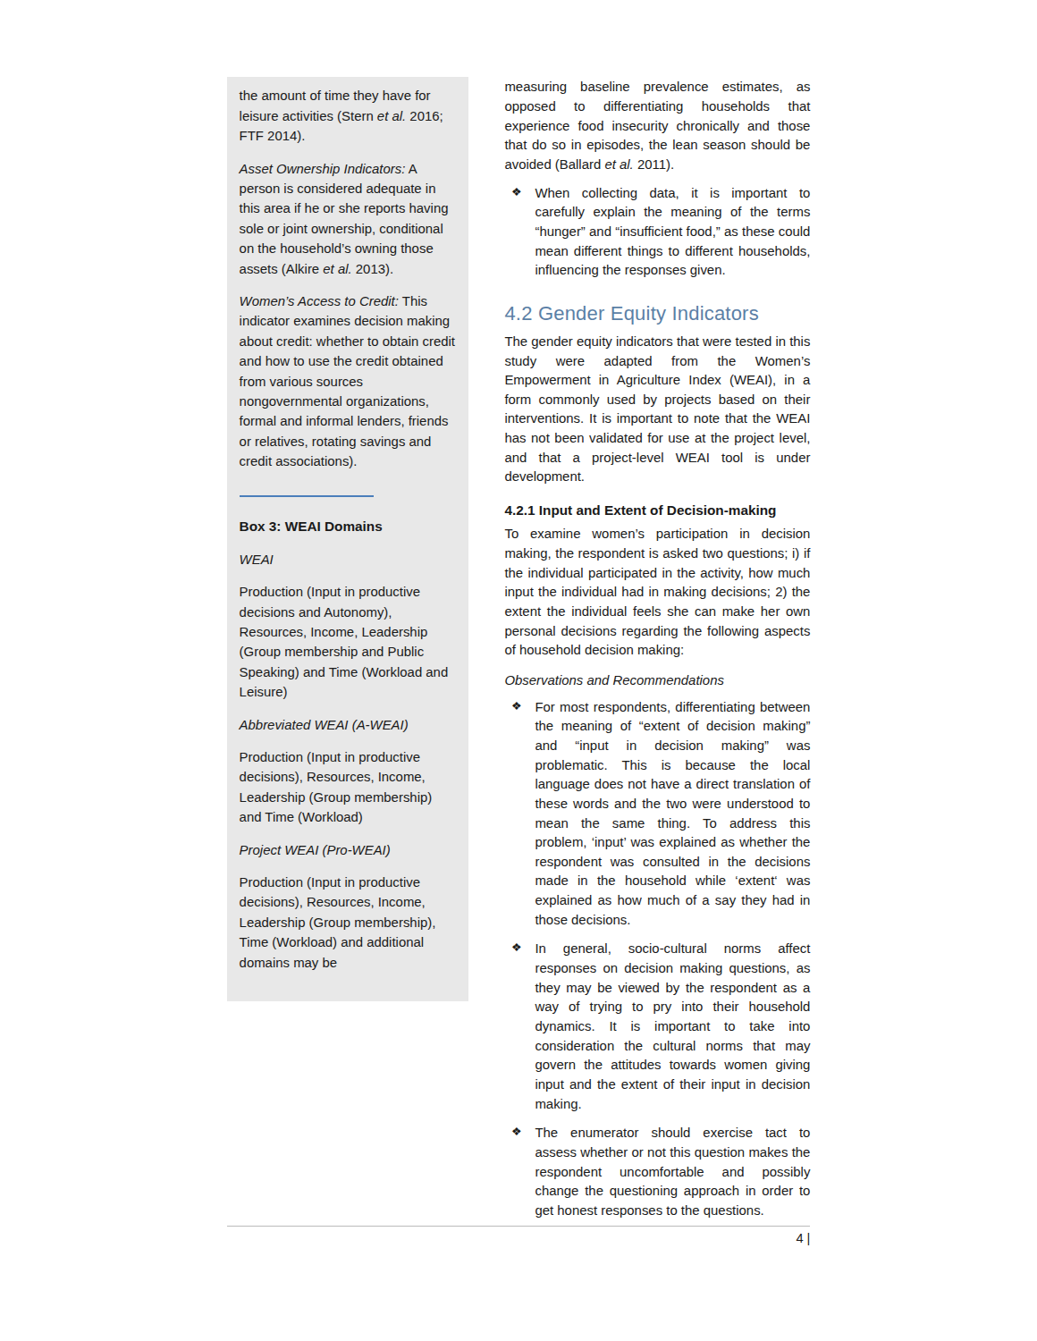the amount of time they have for leisure activities (Stern et al. 2016; FTF 2014).
Asset Ownership Indicators: A person is considered adequate in this area if he or she reports having sole or joint ownership, conditional on the household’s owning those assets (Alkire et al. 2013).
Women’s Access to Credit: This indicator examines decision making about credit: whether to obtain credit and how to use the credit obtained from various sources nongovernmental organizations, formal and informal lenders, friends or relatives, rotating savings and credit associations).
Box 3: WEAI Domains
WEAI
Production (Input in productive decisions and Autonomy), Resources, Income, Leadership (Group membership and Public Speaking) and Time (Workload and Leisure)
Abbreviated WEAI (A-WEAI)
Production (Input in productive decisions), Resources, Income, Leadership (Group membership) and Time (Workload)
Project WEAI (Pro-WEAI)
Production (Input in productive decisions), Resources, Income, Leadership (Group membership), Time (Workload) and additional domains may be
measuring baseline prevalence estimates, as opposed to differentiating households that experience food insecurity chronically and those that do so in episodes, the lean season should be avoided (Ballard et al. 2011).
When collecting data, it is important to carefully explain the meaning of the terms “hunger” and “insufficient food,” as these could mean different things to different households, influencing the responses given.
4.2 Gender Equity Indicators
The gender equity indicators that were tested in this study were adapted from the Women’s Empowerment in Agriculture Index (WEAI), in a form commonly used by projects based on their interventions. It is important to note that the WEAI has not been validated for use at the project level, and that a project-level WEAI tool is under development.
4.2.1 Input and Extent of Decision-making
To examine women’s participation in decision making, the respondent is asked two questions; i) if the individual participated in the activity, how much input the individual had in making decisions; 2) the extent the individual feels she can make her own personal decisions regarding the following aspects of household decision making:
Observations and Recommendations
For most respondents, differentiating between the meaning of “extent of decision making” and “input in decision making” was problematic. This is because the local language does not have a direct translation of these words and the two were understood to mean the same thing. To address this problem, ‘input’ was explained as whether the respondent was consulted in the decisions made in the household while ‘extent‘ was explained as how much of a say they had in those decisions.
In general, socio-cultural norms affect responses on decision making questions, as they may be viewed by the respondent as a way of trying to pry into their household dynamics. It is important to take into consideration the cultural norms that may govern the attitudes towards women giving input and the extent of their input in decision making.
The enumerator should exercise tact to assess whether or not this question makes the respondent uncomfortable and possibly change the questioning approach in order to get honest responses to the questions.
4 |